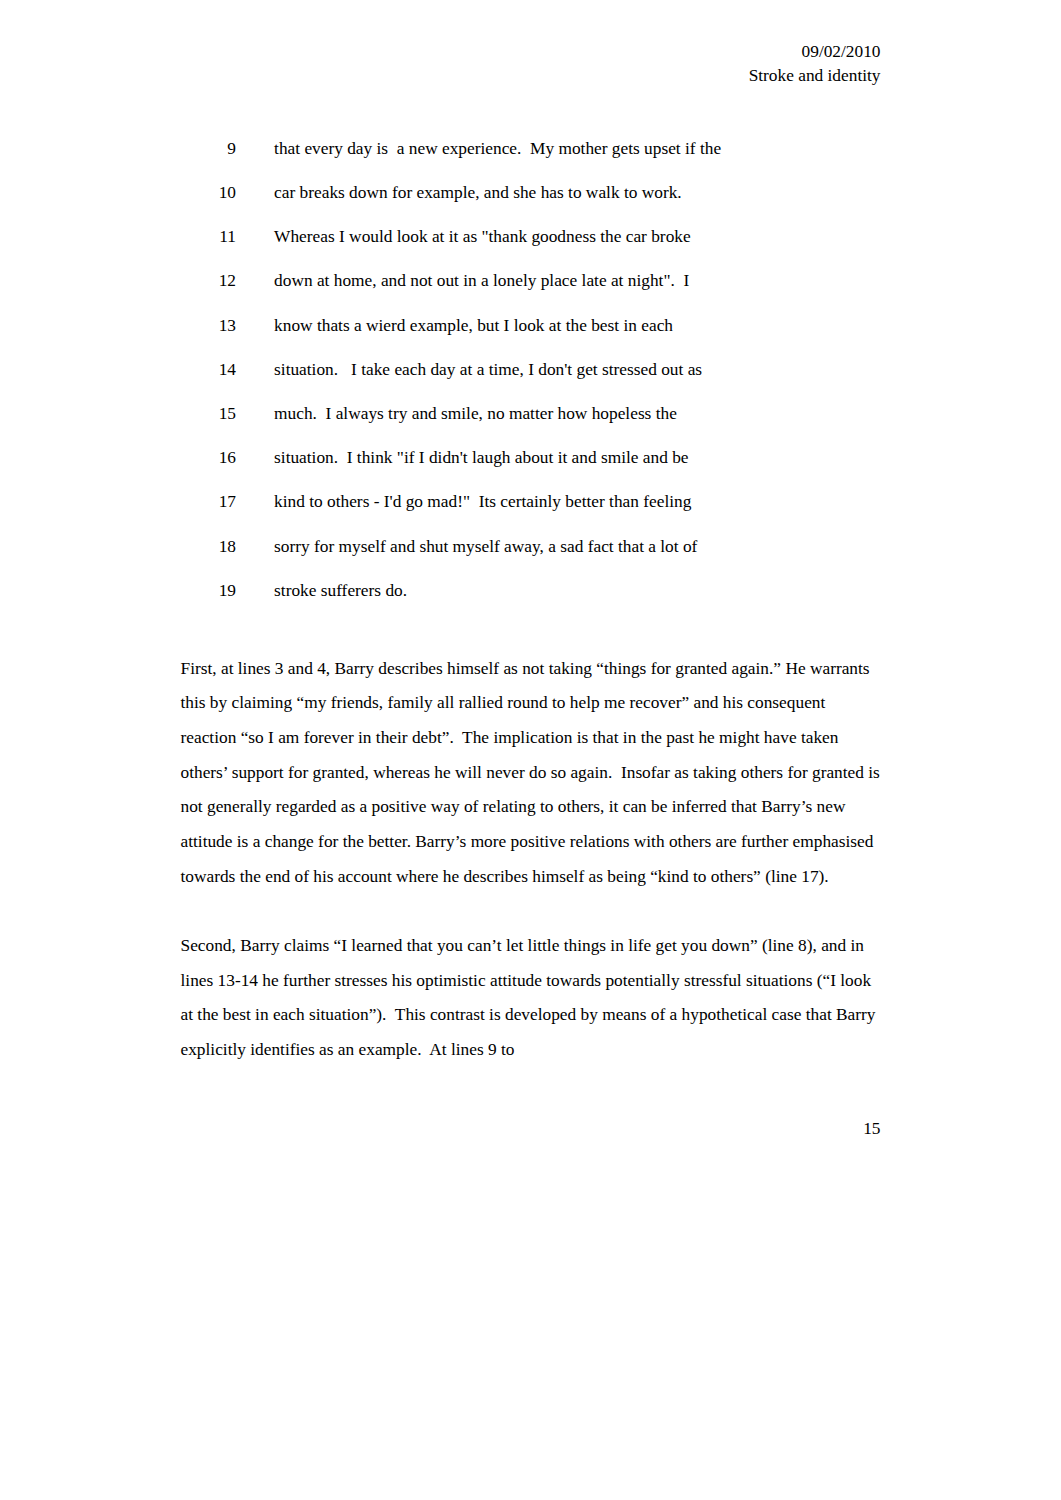09/02/2010 Stroke and identity
9 that every day is a new experience. My mother gets upset if the
10 car breaks down for example, and she has to walk to work.
11 Whereas I would look at it as "thank goodness the car broke
12 down at home, and not out in a lonely place late at night". I
13 know thats a wierd example, but I look at the best in each
14 situation. I take each day at a time, I don't get stressed out as
15 much. I always try and smile, no matter how hopeless the
16 situation. I think "if I didn't laugh about it and smile and be
17 kind to others - I'd go mad!" Its certainly better than feeling
18 sorry for myself and shut myself away, a sad fact that a lot of
19 stroke sufferers do.
First, at lines 3 and 4, Barry describes himself as not taking “things for granted again.” He warrants this by claiming “my friends, family all rallied round to help me recover” and his consequent reaction “so I am forever in their debt”. The implication is that in the past he might have taken others’ support for granted, whereas he will never do so again. Insofar as taking others for granted is not generally regarded as a positive way of relating to others, it can be inferred that Barry’s new attitude is a change for the better. Barry’s more positive relations with others are further emphasised towards the end of his account where he describes himself as being “kind to others” (line 17).
Second, Barry claims “I learned that you can’t let little things in life get you down” (line 8), and in lines 13-14 he further stresses his optimistic attitude towards potentially stressful situations (“I look at the best in each situation”). This contrast is developed by means of a hypothetical case that Barry explicitly identifies as an example. At lines 9 to
15